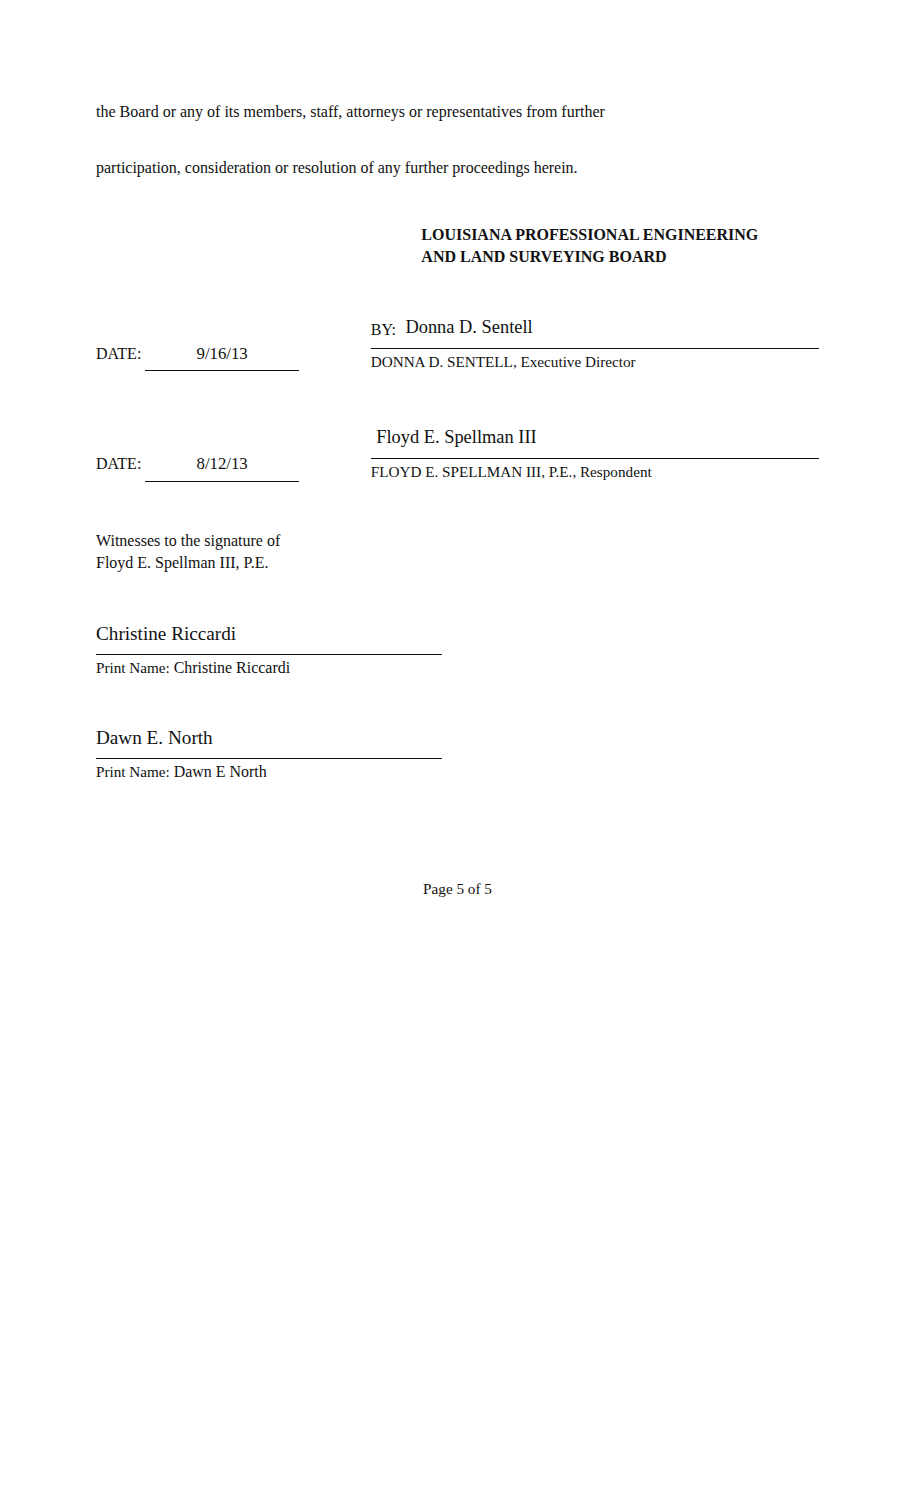the Board or any of its members, staff, attorneys or representatives from further
participation, consideration or resolution of any further proceedings herein.
LOUISIANA PROFESSIONAL ENGINEERING
AND LAND SURVEYING BOARD
DATE: 9/16/13
BY: Donna D. Sentell
DONNA D. SENTELL, Executive Director
DATE: 8/12/13
Floyd E. Spellman III
FLOYD E. SPELLMAN III, P.E., Respondent
Witnesses to the signature of
Floyd E. Spellman III, P.E.
Christine Riccardi
Print Name: Christine Riccardi
Dawn E. North
Print Name: Dawn E North
Page 5 of 5